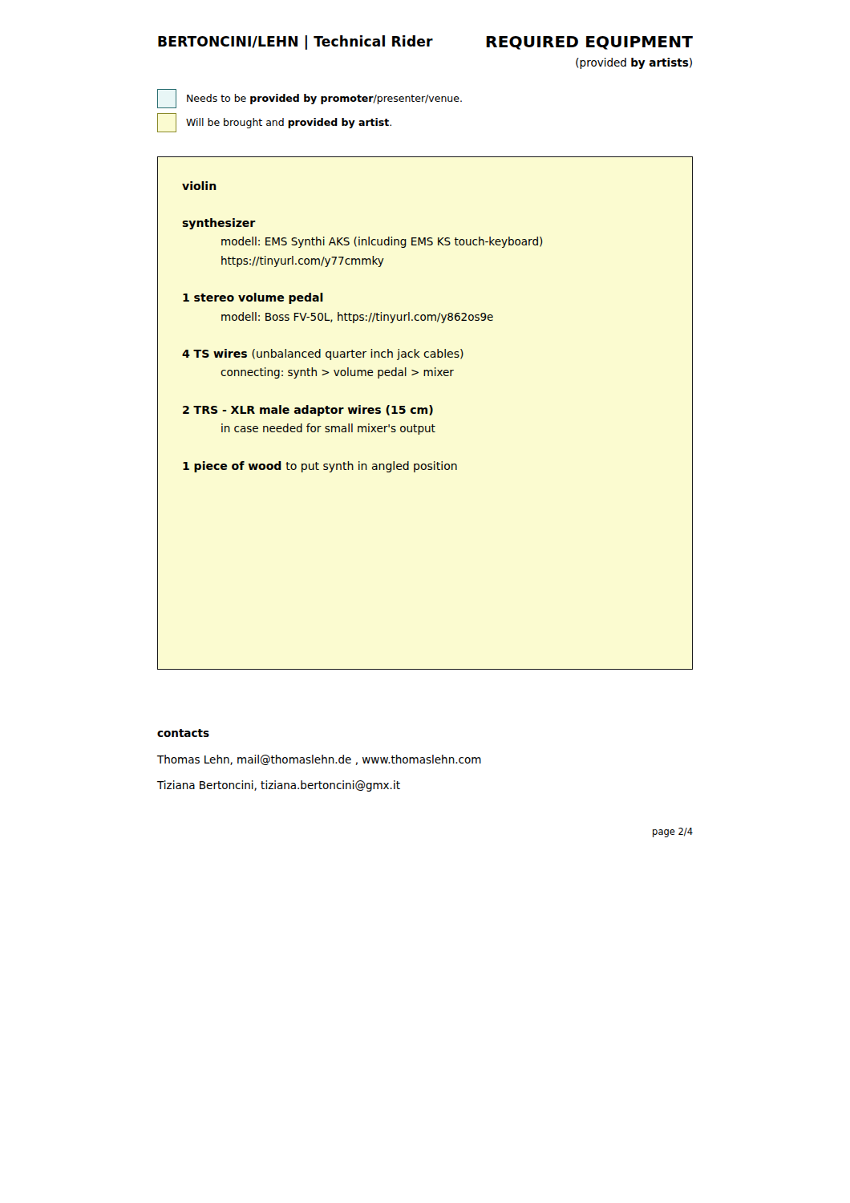BERTONCINI/LEHN | Technical Rider
REQUIRED EQUIPMENT
(provided by artists)
Needs to be provided by promoter/presenter/venue.
Will be brought and provided by artist.
violin
synthesizer
modell: EMS Synthi AKS (inlcuding EMS KS touch-keyboard)
https://tinyurl.com/y77cmmky
1 stereo volume pedal
modell: Boss FV-50L, https://tinyurl.com/y862os9e
4 TS wires (unbalanced quarter inch jack cables)
connecting: synth > volume pedal > mixer
2 TRS - XLR male adaptor wires (15 cm)
in case needed for small mixer's output
1 piece of wood to put synth in angled position
contacts
Thomas Lehn, mail@thomaslehn.de , www.thomaslehn.com
Tiziana Bertoncini, tiziana.bertoncini@gmx.it
page 2/4